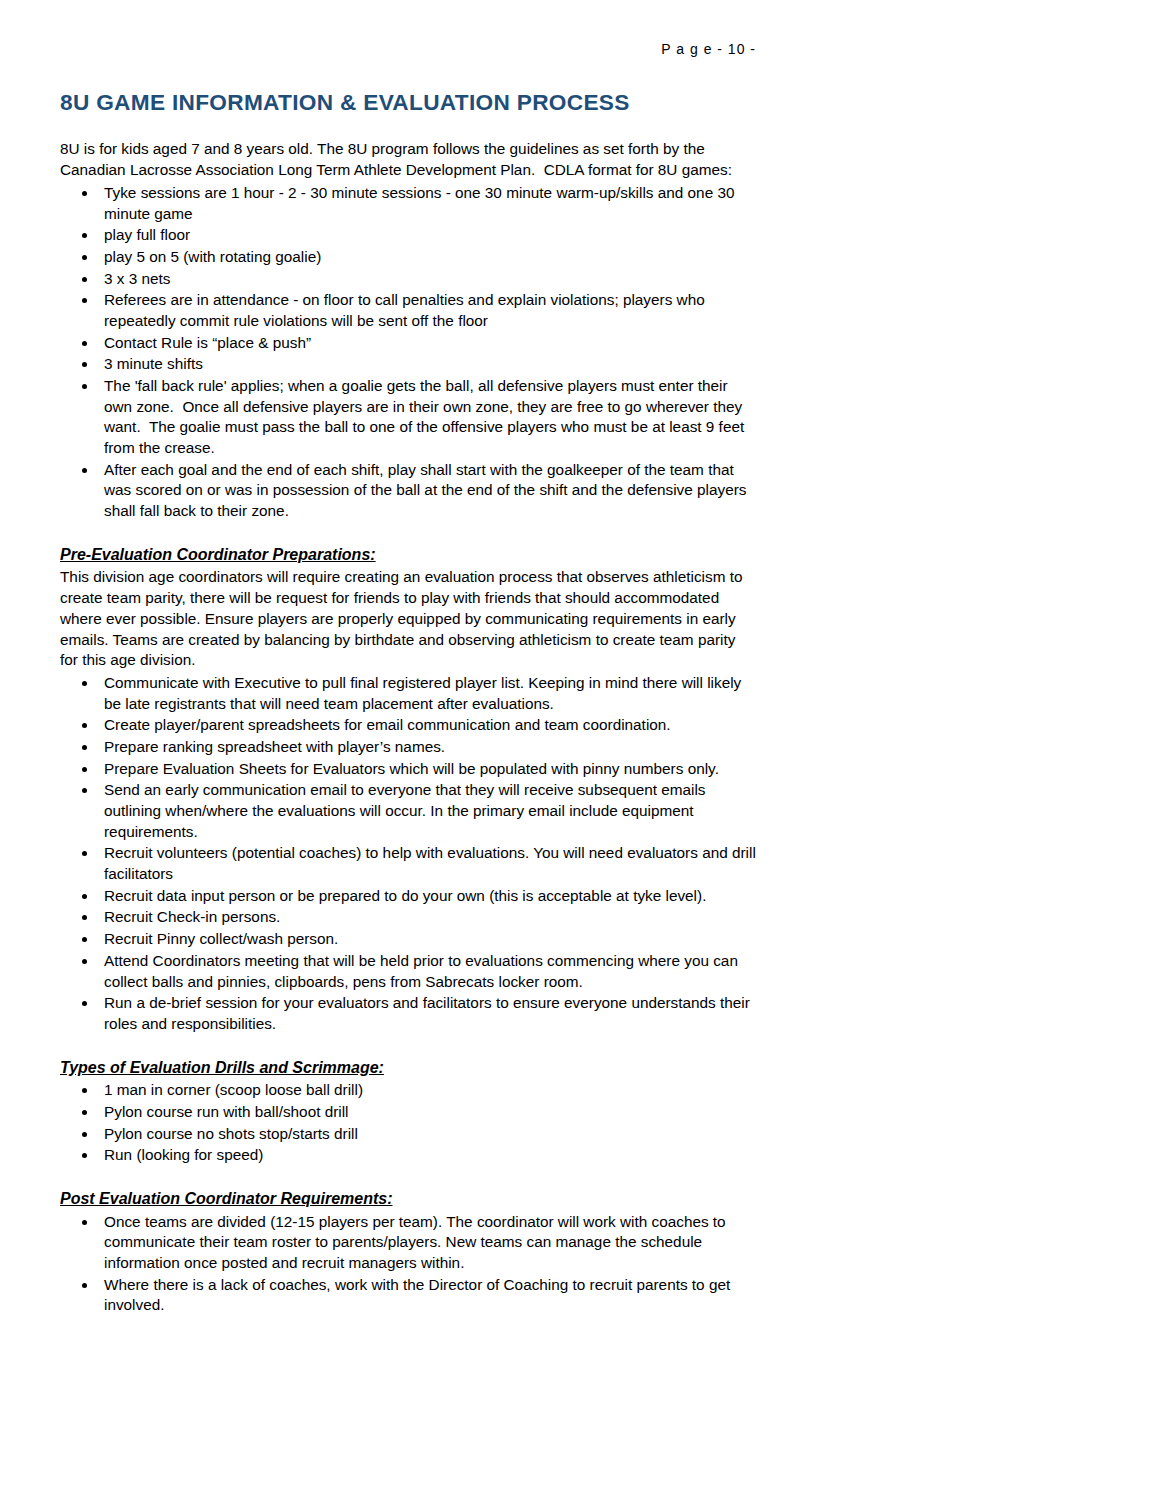P a g e - 10 -
8U GAME INFORMATION & EVALUATION PROCESS
8U is for kids aged 7 and 8 years old. The 8U program follows the guidelines as set forth by the Canadian Lacrosse Association Long Term Athlete Development Plan. CDLA format for 8U games:
Tyke sessions are 1 hour - 2 - 30 minute sessions - one 30 minute warm-up/skills and one 30 minute game
play full floor
play 5 on 5 (with rotating goalie)
3 x 3 nets
Referees are in attendance - on floor to call penalties and explain violations; players who repeatedly commit rule violations will be sent off the floor
Contact Rule is “place & push”
3 minute shifts
The 'fall back rule' applies; when a goalie gets the ball, all defensive players must enter their own zone. Once all defensive players are in their own zone, they are free to go wherever they want. The goalie must pass the ball to one of the offensive players who must be at least 9 feet from the crease.
After each goal and the end of each shift, play shall start with the goalkeeper of the team that was scored on or was in possession of the ball at the end of the shift and the defensive players shall fall back to their zone.
Pre-Evaluation Coordinator Preparations:
This division age coordinators will require creating an evaluation process that observes athleticism to create team parity, there will be request for friends to play with friends that should accommodated where ever possible. Ensure players are properly equipped by communicating requirements in early emails. Teams are created by balancing by birthdate and observing athleticism to create team parity for this age division.
Communicate with Executive to pull final registered player list. Keeping in mind there will likely be late registrants that will need team placement after evaluations.
Create player/parent spreadsheets for email communication and team coordination.
Prepare ranking spreadsheet with player’s names.
Prepare Evaluation Sheets for Evaluators which will be populated with pinny numbers only.
Send an early communication email to everyone that they will receive subsequent emails outlining when/where the evaluations will occur. In the primary email include equipment requirements.
Recruit volunteers (potential coaches) to help with evaluations. You will need evaluators and drill facilitators
Recruit data input person or be prepared to do your own (this is acceptable at tyke level).
Recruit Check-in persons.
Recruit Pinny collect/wash person.
Attend Coordinators meeting that will be held prior to evaluations commencing where you can collect balls and pinnies, clipboards, pens from Sabrecats locker room.
Run a de-brief session for your evaluators and facilitators to ensure everyone understands their roles and responsibilities.
Types of Evaluation Drills and Scrimmage:
1 man in corner (scoop loose ball drill)
Pylon course run with ball/shoot drill
Pylon course no shots stop/starts drill
Run (looking for speed)
Post Evaluation Coordinator Requirements:
Once teams are divided (12-15 players per team). The coordinator will work with coaches to communicate their team roster to parents/players. New teams can manage the schedule information once posted and recruit managers within.
Where there is a lack of coaches, work with the Director of Coaching to recruit parents to get involved.